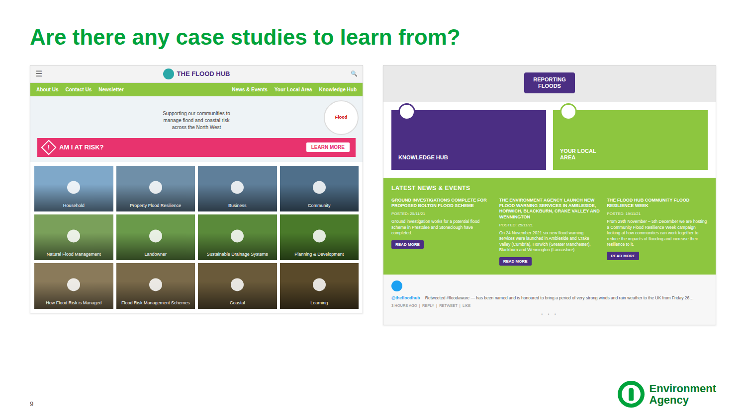Are there any case studies to learn from?
☰ THE FLOOD HUB 🔍
About Us
Contact Us
Newsletter
News & Events
Your Local Area
Knowledge Hub
Supporting our communities to
manage flood and coastal risk
across the North West
Flood
AM I AT RISK? LEARN MORE
Household
Property Flood Resilience
Business
Community
Natural Flood Management
Landowner
Sustainable Drainage Systems
Planning & Development
How Flood Risk is Managed
Flood Risk Management Schemes
Coastal
Learning
REPORTING
FLOODS
KNOWLEDGE HUB
YOUR LOCAL
AREA
Latest News & Events
Ground investigations complete for proposed Bolton flood scheme
POSTED: 25/11/21
Ground investigation works for a potential flood scheme in Prestolee and Stoneclough have completed.
READ MORE
The Environment Agency launch new flood warning services in Ambleside, Horwich, Blackburn, Crake Valley and Wennington
POSTED: 25/11/21
On 24 November 2021 six new flood warning services were launched in Ambleside and Crake Valley (Cumbria), Horwich (Greater Manchester), Blackburn and Wennington (Lancashire).
READ MORE
The Flood Hub Community Flood Resilience Week
POSTED: 19/11/21
From 29th November – 5th December we are hosting a Community Flood Resilience Week campaign looking at how communities can work together to reduce the impacts of flooding and increase their resilience to it.
READ MORE
@thefloodhub Retweeted #floodaware — has been named and is honoured to bring a period of very strong winds and rain weather to the UK from Friday 26…
3 HOURS AGO | REPLY | RETWEET | LIKE
• • •
9
Environment
Agency